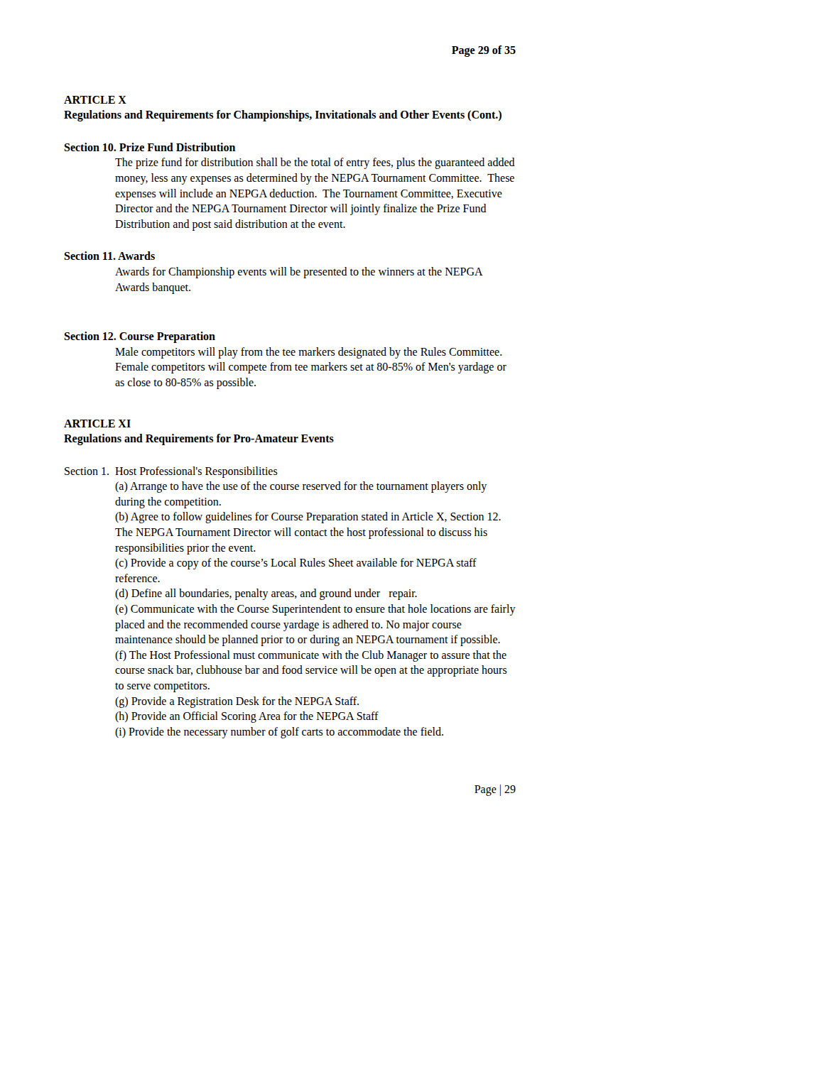Page 29 of 35
ARTICLE X
Regulations and Requirements for Championships, Invitationals and Other Events (Cont.)
Section 10. Prize Fund Distribution
The prize fund for distribution shall be the total of entry fees, plus the guaranteed added money, less any expenses as determined by the NEPGA Tournament Committee. These expenses will include an NEPGA deduction. The Tournament Committee, Executive Director and the NEPGA Tournament Director will jointly finalize the Prize Fund Distribution and post said distribution at the event.
Section 11. Awards
Awards for Championship events will be presented to the winners at the NEPGA Awards banquet.
Section 12. Course Preparation
Male competitors will play from the tee markers designated by the Rules Committee.
Female competitors will compete from tee markers set at 80-85% of Men's yardage or as close to 80-85% as possible.
ARTICLE XI
Regulations and Requirements for Pro-Amateur Events
Section 1. Host Professional's Responsibilities
(a) Arrange to have the use of the course reserved for the tournament players only during the competition.
(b) Agree to follow guidelines for Course Preparation stated in Article X, Section 12. The NEPGA Tournament Director will contact the host professional to discuss his responsibilities prior the event.
(c) Provide a copy of the course’s Local Rules Sheet available for NEPGA staff reference.
(d) Define all boundaries, penalty areas, and ground under repair.
(e) Communicate with the Course Superintendent to ensure that hole locations are fairly placed and the recommended course yardage is adhered to. No major course maintenance should be planned prior to or during an NEPGA tournament if possible.
(f) The Host Professional must communicate with the Club Manager to assure that the course snack bar, clubhouse bar and food service will be open at the appropriate hours to serve competitors.
(g) Provide a Registration Desk for the NEPGA Staff.
(h) Provide an Official Scoring Area for the NEPGA Staff
(i) Provide the necessary number of golf carts to accommodate the field.
Page | 29